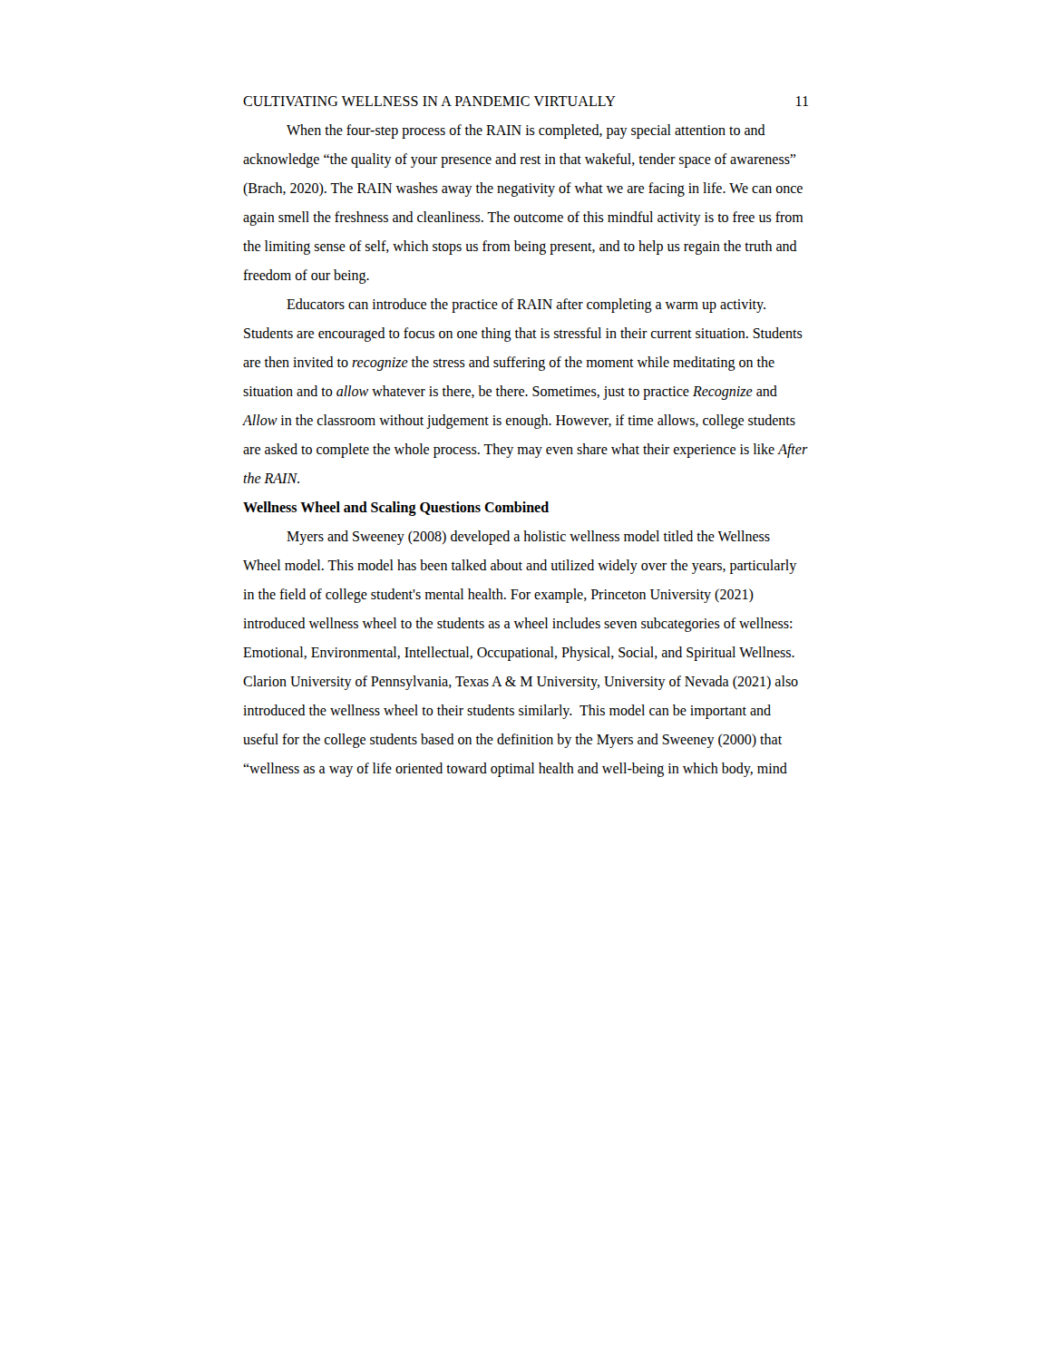Cultivating Wellness in a Pandemic Virtually 11
When the four-step process of the RAIN is completed, pay special attention to and acknowledge “the quality of your presence and rest in that wakeful, tender space of awareness” (Brach, 2020). The RAIN washes away the negativity of what we are facing in life. We can once again smell the freshness and cleanliness. The outcome of this mindful activity is to free us from the limiting sense of self, which stops us from being present, and to help us regain the truth and freedom of our being.
Educators can introduce the practice of RAIN after completing a warm up activity. Students are encouraged to focus on one thing that is stressful in their current situation. Students are then invited to recognize the stress and suffering of the moment while meditating on the situation and to allow whatever is there, be there. Sometimes, just to practice Recognize and Allow in the classroom without judgement is enough. However, if time allows, college students are asked to complete the whole process. They may even share what their experience is like After the RAIN.
Wellness Wheel and Scaling Questions Combined
Myers and Sweeney (2008) developed a holistic wellness model titled the Wellness Wheel model. This model has been talked about and utilized widely over the years, particularly in the field of college student's mental health. For example, Princeton University (2021) introduced wellness wheel to the students as a wheel includes seven subcategories of wellness: Emotional, Environmental, Intellectual, Occupational, Physical, Social, and Spiritual Wellness. Clarion University of Pennsylvania, Texas A & M University, University of Nevada (2021) also introduced the wellness wheel to their students similarly. This model can be important and useful for the college students based on the definition by the Myers and Sweeney (2000) that “wellness as a way of life oriented toward optimal health and well-being in which body, mind